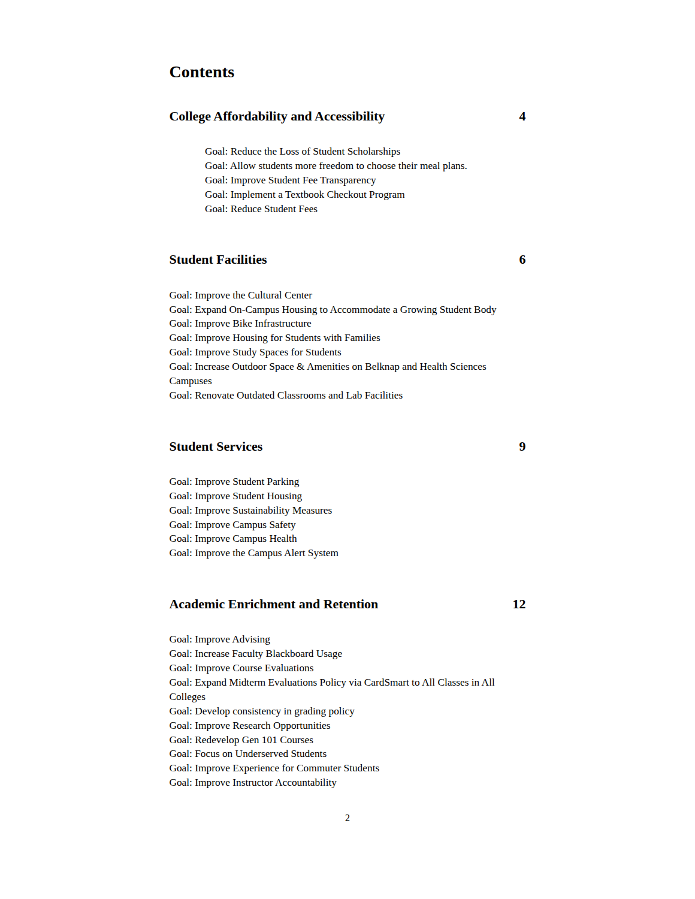Contents
College Affordability and Accessibility 4
Goal: Reduce the Loss of Student Scholarships
Goal: Allow students more freedom to choose their meal plans.
Goal: Improve Student Fee Transparency
Goal: Implement a Textbook Checkout Program
Goal: Reduce Student Fees
Student Facilities 6
Goal: Improve the Cultural Center
Goal: Expand On-Campus Housing to Accommodate a Growing Student Body
Goal: Improve Bike Infrastructure
Goal: Improve Housing for Students with Families
Goal: Improve Study Spaces for Students
Goal: Increase Outdoor Space & Amenities on Belknap and Health Sciences Campuses
Goal: Renovate Outdated Classrooms and Lab Facilities
Student Services 9
Goal: Improve Student Parking
Goal: Improve Student Housing
Goal: Improve Sustainability Measures
Goal: Improve Campus Safety
Goal: Improve Campus Health
Goal: Improve the Campus Alert System
Academic Enrichment and Retention 12
Goal: Improve Advising
Goal: Increase Faculty Blackboard Usage
Goal: Improve Course Evaluations
Goal: Expand Midterm Evaluations Policy via CardSmart to All Classes in All Colleges
Goal: Develop consistency in grading policy
Goal: Improve Research Opportunities
Goal: Redevelop Gen 101 Courses
Goal: Focus on Underserved Students
Goal: Improve Experience for Commuter Students
Goal: Improve Instructor Accountability
2